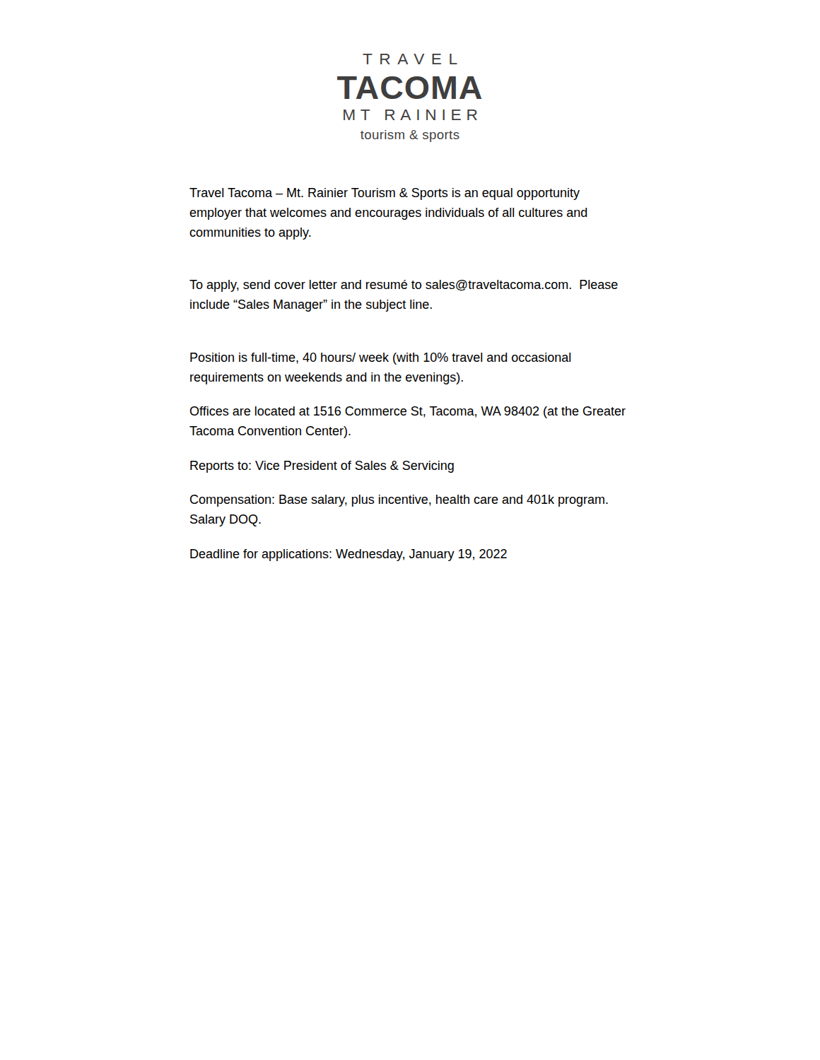TRAVEL
TACOMA
MT RAINIER
tourism & sports
Travel Tacoma – Mt. Rainier Tourism & Sports is an equal opportunity employer that welcomes and encourages individuals of all cultures and communities to apply.
To apply, send cover letter and resumé to sales@traveltacoma.com. Please include “Sales Manager” in the subject line.
Position is full-time, 40 hours/ week (with 10% travel and occasional requirements on weekends and in the evenings).
Offices are located at 1516 Commerce St, Tacoma, WA 98402 (at the Greater Tacoma Convention Center).
Reports to: Vice President of Sales & Servicing
Compensation: Base salary, plus incentive, health care and 401k program. Salary DOQ.
Deadline for applications: Wednesday, January 19, 2022